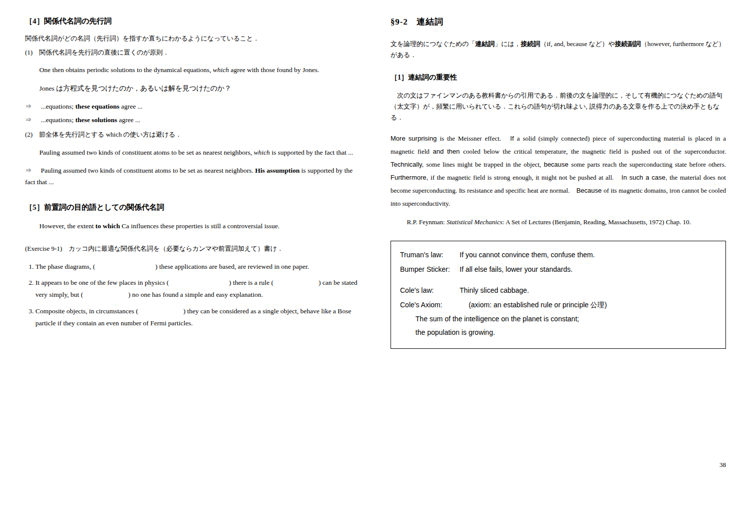［4］関係代名詞の先行詞
関係代名詞がどの名詞（先行詞）を指すか直ちにわかるようになっていること．
(1)　関係代名詞を先行詞の直後に置くのが原則．
One then obtains periodic solutions to the dynamical equations, which agree with those found by Jones.
Jones は方程式を見つけたのか，あるいは解を見つけたのか？
⇒　...equations; these equations agree ...
⇒　...equations; these solutions agree ...
(2)　節全体を先行詞とする which の使い方は避ける．
Pauling assumed two kinds of constituent atoms to be set as nearest neighbors, which is supported by the fact that ...
⇒　Pauling assumed two kinds of constituent atoms to be set as nearest neighbors. His assumption is supported by the fact that ...
［5］前置詞の目的語としての関係代名詞
However, the extent to which Ca influences these properties is still a controversial issue.
(Exercise 9-1)　カッコ内に最適な関係代名詞を（必要ならカンマや前置詞加えて）書け．
The phase diagrams, ( ) these applications are based, are reviewed in one paper.
It appears to be one of the few places in physics ( ) there is a rule ( ) can be stated very simply, but ( ) no one has found a simple and easy explanation.
Composite objects, in circumstances ( ) they can be considered as a single object, behave like a Bose particle if they contain an even number of Fermi particles.
§9-2　連結詞
文を論理的につなぐための「連結詞」には，接続詞（if, and, because など）や接続副詞（however, furthermore など）がある．
［1］連結詞の重要性
次の文はファインマンのある教科書からの引用である．前後の文を論理的に，そして有機的につなぐための語句（太文字）が，頻繁に用いられている．これらの語句が切れ味よい, 説得力のある文章を作る上での決め手ともなる．
More surprising is the Meissner effect.　If a solid (simply connected) piece of superconducting material is placed in a magnetic field and then cooled below the critical temperature, the magnetic field is pushed out of the superconductor. Technically, some lines might be trapped in the object, because some parts reach the superconducting state before others.　Furthermore, if the magnetic field is strong enough, it might not be pushed at all.　In such a case, the material does not become superconducting. Its resistance and specific heat are normal.　Because of its magnetic domains, iron cannot be cooled into superconductivity.
R.P. Feynman: Statistical Mechanics: A Set of Lectures (Benjamin, Reading, Massachusetts, 1972) Chap. 10.
Truman's law:　If you cannot convince them, confuse them.
Bumper Sticker:　If all else fails, lower your standards.
Cole's law:　Thinly sliced cabbage.
Cole's Axiom: (axiom: an established rule or principle 公理)
The sum of the intelligence on the planet is constant;
the population is growing.
38